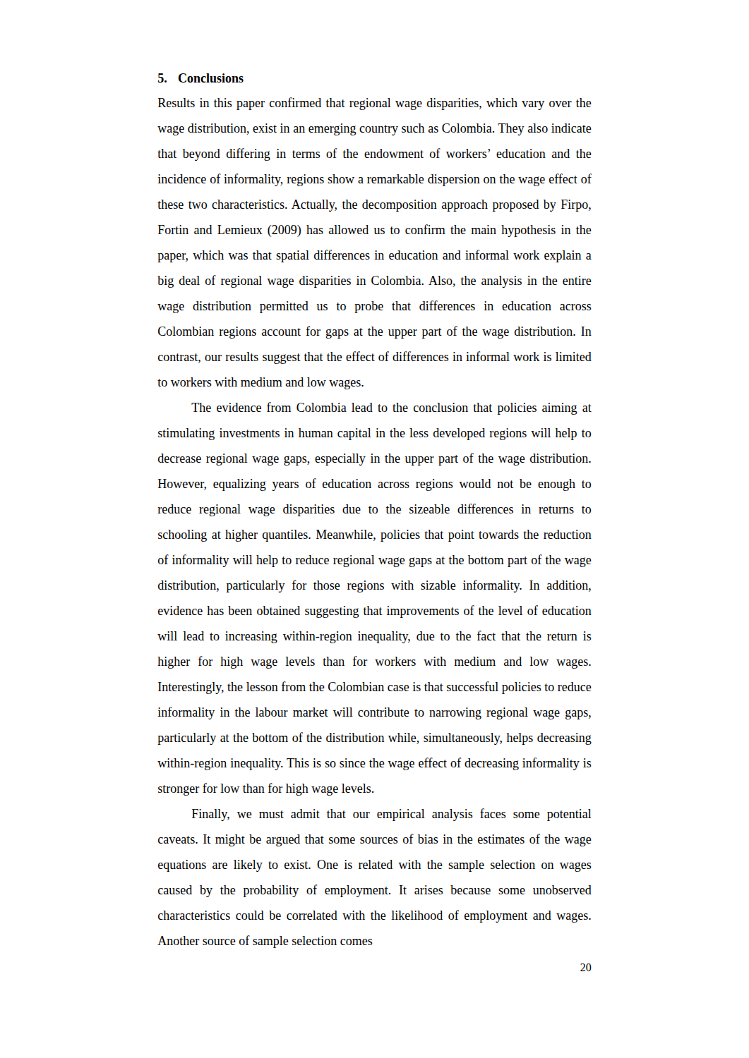5. Conclusions
Results in this paper confirmed that regional wage disparities, which vary over the wage distribution, exist in an emerging country such as Colombia. They also indicate that beyond differing in terms of the endowment of workers’ education and the incidence of informality, regions show a remarkable dispersion on the wage effect of these two characteristics. Actually, the decomposition approach proposed by Firpo, Fortin and Lemieux (2009) has allowed us to confirm the main hypothesis in the paper, which was that spatial differences in education and informal work explain a big deal of regional wage disparities in Colombia. Also, the analysis in the entire wage distribution permitted us to probe that differences in education across Colombian regions account for gaps at the upper part of the wage distribution. In contrast, our results suggest that the effect of differences in informal work is limited to workers with medium and low wages.
The evidence from Colombia lead to the conclusion that policies aiming at stimulating investments in human capital in the less developed regions will help to decrease regional wage gaps, especially in the upper part of the wage distribution. However, equalizing years of education across regions would not be enough to reduce regional wage disparities due to the sizeable differences in returns to schooling at higher quantiles. Meanwhile, policies that point towards the reduction of informality will help to reduce regional wage gaps at the bottom part of the wage distribution, particularly for those regions with sizable informality. In addition, evidence has been obtained suggesting that improvements of the level of education will lead to increasing within-region inequality, due to the fact that the return is higher for high wage levels than for workers with medium and low wages. Interestingly, the lesson from the Colombian case is that successful policies to reduce informality in the labour market will contribute to narrowing regional wage gaps, particularly at the bottom of the distribution while, simultaneously, helps decreasing within-region inequality. This is so since the wage effect of decreasing informality is stronger for low than for high wage levels.
Finally, we must admit that our empirical analysis faces some potential caveats. It might be argued that some sources of bias in the estimates of the wage equations are likely to exist. One is related with the sample selection on wages caused by the probability of employment. It arises because some unobserved characteristics could be correlated with the likelihood of employment and wages. Another source of sample selection comes
20